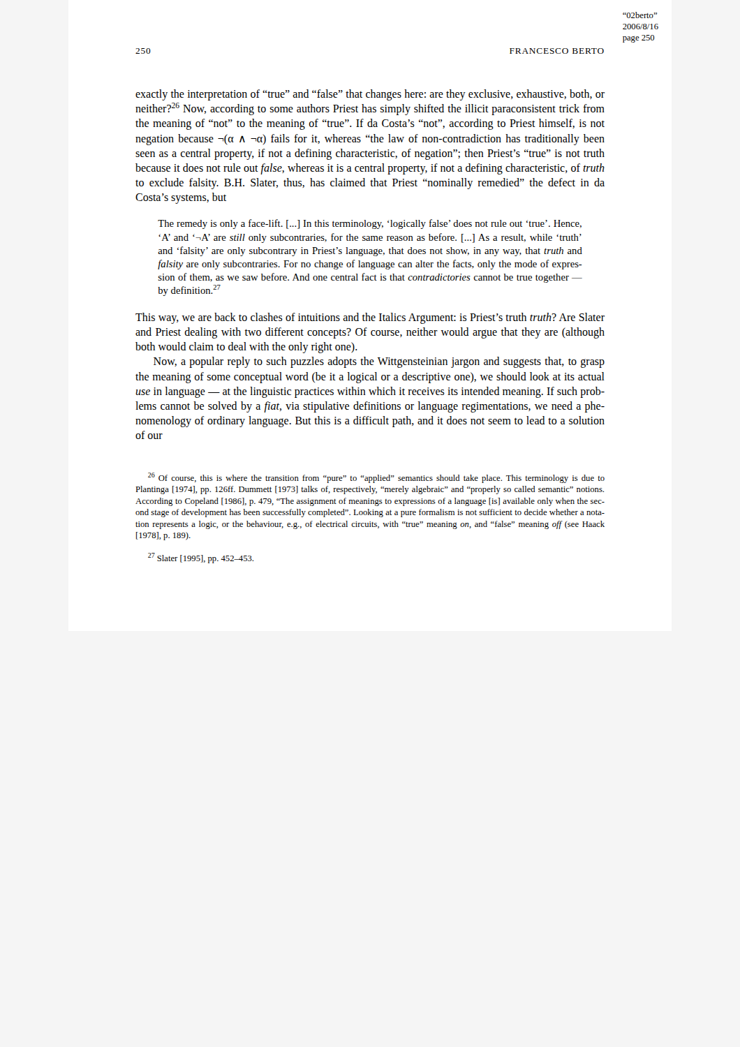“02berto”
2006/8/16
page 250
250 FRANCESCO BERTO
exactly the interpretation of “true” and “false” that changes here: are they exclusive, exhaustive, both, or neither?26 Now, according to some authors Priest has simply shifted the illicit paraconsistent trick from the meaning of “not” to the meaning of “true”. If da Costa’s “not”, according to Priest himself, is not negation because ¬(α ∧ ¬α) fails for it, whereas “the law of non-contradiction has traditionally been seen as a central property, if not a defining characteristic, of negation”; then Priest’s “true” is not truth because it does not rule out false, whereas it is a central property, if not a defining characteristic, of truth to exclude falsity. B.H. Slater, thus, has claimed that Priest “nominally remedied” the defect in da Costa’s systems, but
The remedy is only a face-lift. [...] In this terminology, ‘logically false’ does not rule out ‘true’. Hence, ‘A’ and ‘¬A’ are still only subcontraries, for the same reason as before. [...] As a result, while ‘truth’ and ‘falsity’ are only subcontrary in Priest’s language, that does not show, in any way, that truth and falsity are only subcontraries. For no change of language can alter the facts, only the mode of expression of them, as we saw before. And one central fact is that contradictories cannot be true together — by definition.27
This way, we are back to clashes of intuitions and the Italics Argument: is Priest’s truth truth? Are Slater and Priest dealing with two different concepts? Of course, neither would argue that they are (although both would claim to deal with the only right one).
Now, a popular reply to such puzzles adopts the Wittgensteinian jargon and suggests that, to grasp the meaning of some conceptual word (be it a logical or a descriptive one), we should look at its actual use in language — at the linguistic practices within which it receives its intended meaning. If such problems cannot be solved by a fiat, via stipulative definitions or language regimentations, we need a phenomenology of ordinary language. But this is a difficult path, and it does not seem to lead to a solution of our
26 Of course, this is where the transition from “pure” to “applied” semantics should take place. This terminology is due to Plantinga [1974], pp. 126ff. Dummett [1973] talks of, respectively, “merely algebraic” and “properly so called semantic” notions. According to Copeland [1986], p. 479, “The assignment of meanings to expressions of a language [is] available only when the second stage of development has been successfully completed”. Looking at a pure formalism is not sufficient to decide whether a notation represents a logic, or the behaviour, e.g., of electrical circuits, with “true” meaning on, and “false” meaning off (see Haack [1978], p. 189).
27 Slater [1995], pp. 452–453.